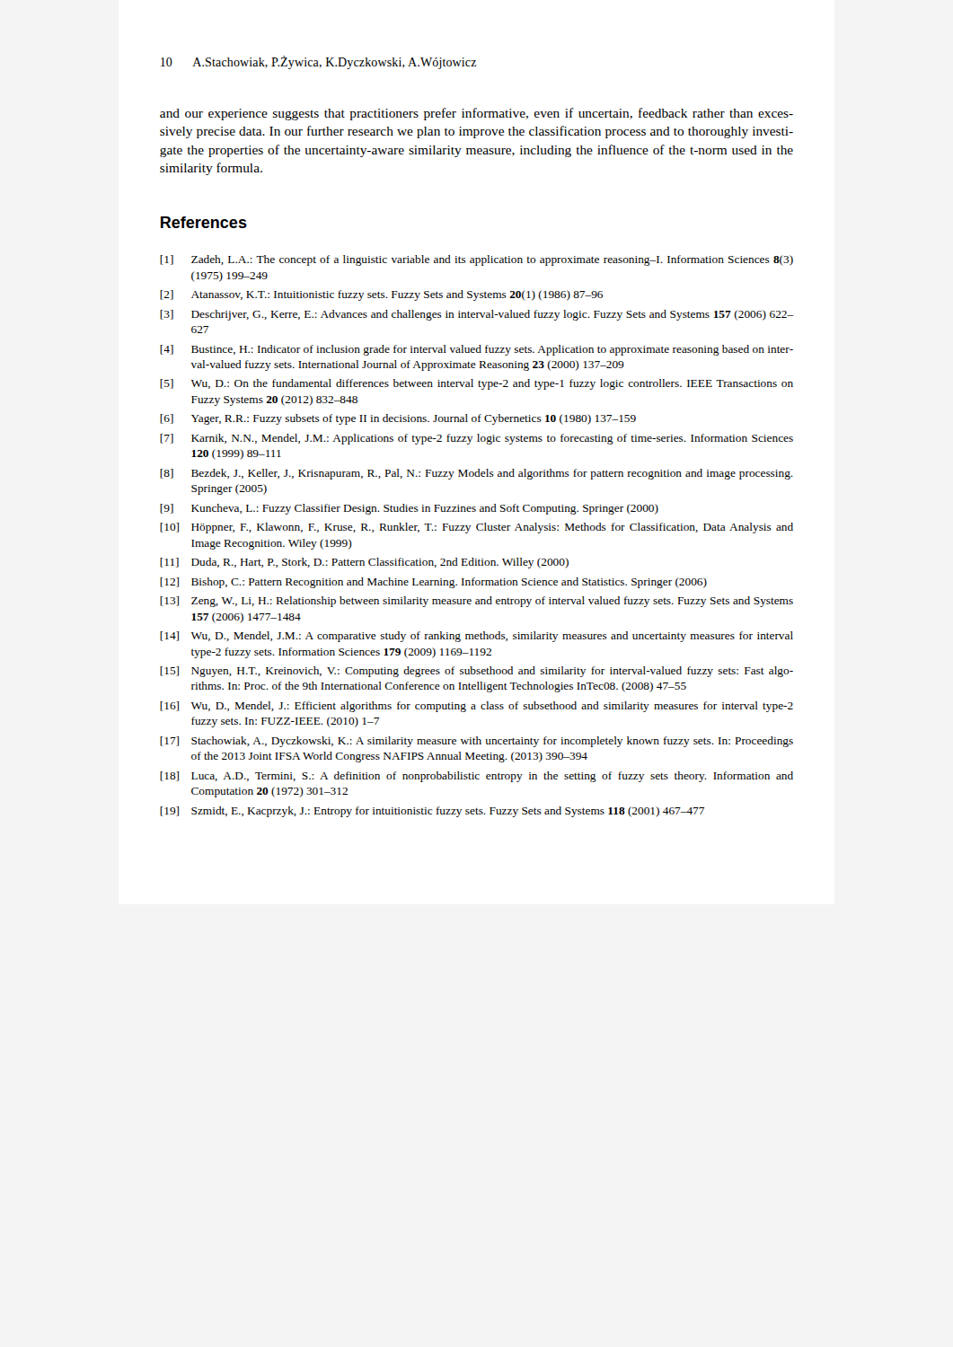10 A.Stachowiak, P.Żywica, K.Dyczkowski, A.Wójtowicz
and our experience suggests that practitioners prefer informative, even if uncertain, feedback rather than excessively precise data. In our further research we plan to improve the classification process and to thoroughly investigate the properties of the uncertainty-aware similarity measure, including the influence of the t-norm used in the similarity formula.
References
[1] Zadeh, L.A.: The concept of a linguistic variable and its application to approximate reasoning–I. Information Sciences 8(3) (1975) 199–249
[2] Atanassov, K.T.: Intuitionistic fuzzy sets. Fuzzy Sets and Systems 20(1) (1986) 87–96
[3] Deschrijver, G., Kerre, E.: Advances and challenges in interval-valued fuzzy logic. Fuzzy Sets and Systems 157 (2006) 622–627
[4] Bustince, H.: Indicator of inclusion grade for interval valued fuzzy sets. Application to approximate reasoning based on interval-valued fuzzy sets. International Journal of Approximate Reasoning 23 (2000) 137–209
[5] Wu, D.: On the fundamental differences between interval type-2 and type-1 fuzzy logic controllers. IEEE Transactions on Fuzzy Systems 20 (2012) 832–848
[6] Yager, R.R.: Fuzzy subsets of type II in decisions. Journal of Cybernetics 10 (1980) 137–159
[7] Karnik, N.N., Mendel, J.M.: Applications of type-2 fuzzy logic systems to forecasting of time-series. Information Sciences 120 (1999) 89–111
[8] Bezdek, J., Keller, J., Krisnapuram, R., Pal, N.: Fuzzy Models and algorithms for pattern recognition and image processing. Springer (2005)
[9] Kuncheva, L.: Fuzzy Classifier Design. Studies in Fuzzines and Soft Computing. Springer (2000)
[10] Höppner, F., Klawonn, F., Kruse, R., Runkler, T.: Fuzzy Cluster Analysis: Methods for Classification, Data Analysis and Image Recognition. Wiley (1999)
[11] Duda, R., Hart, P., Stork, D.: Pattern Classification, 2nd Edition. Willey (2000)
[12] Bishop, C.: Pattern Recognition and Machine Learning. Information Science and Statistics. Springer (2006)
[13] Zeng, W., Li, H.: Relationship between similarity measure and entropy of interval valued fuzzy sets. Fuzzy Sets and Systems 157 (2006) 1477–1484
[14] Wu, D., Mendel, J.M.: A comparative study of ranking methods, similarity measures and uncertainty measures for interval type-2 fuzzy sets. Information Sciences 179 (2009) 1169–1192
[15] Nguyen, H.T., Kreinovich, V.: Computing degrees of subsethood and similarity for interval-valued fuzzy sets: Fast algorithms. In: Proc. of the 9th International Conference on Intelligent Technologies InTec08. (2008) 47–55
[16] Wu, D., Mendel, J.: Efficient algorithms for computing a class of subsethood and similarity measures for interval type-2 fuzzy sets. In: FUZZ-IEEE. (2010) 1–7
[17] Stachowiak, A., Dyczkowski, K.: A similarity measure with uncertainty for incompletely known fuzzy sets. In: Proceedings of the 2013 Joint IFSA World Congress NAFIPS Annual Meeting. (2013) 390–394
[18] Luca, A.D., Termini, S.: A definition of nonprobabilistic entropy in the setting of fuzzy sets theory. Information and Computation 20 (1972) 301–312
[19] Szmidt, E., Kacprzyk, J.: Entropy for intuitionistic fuzzy sets. Fuzzy Sets and Systems 118 (2001) 467–477